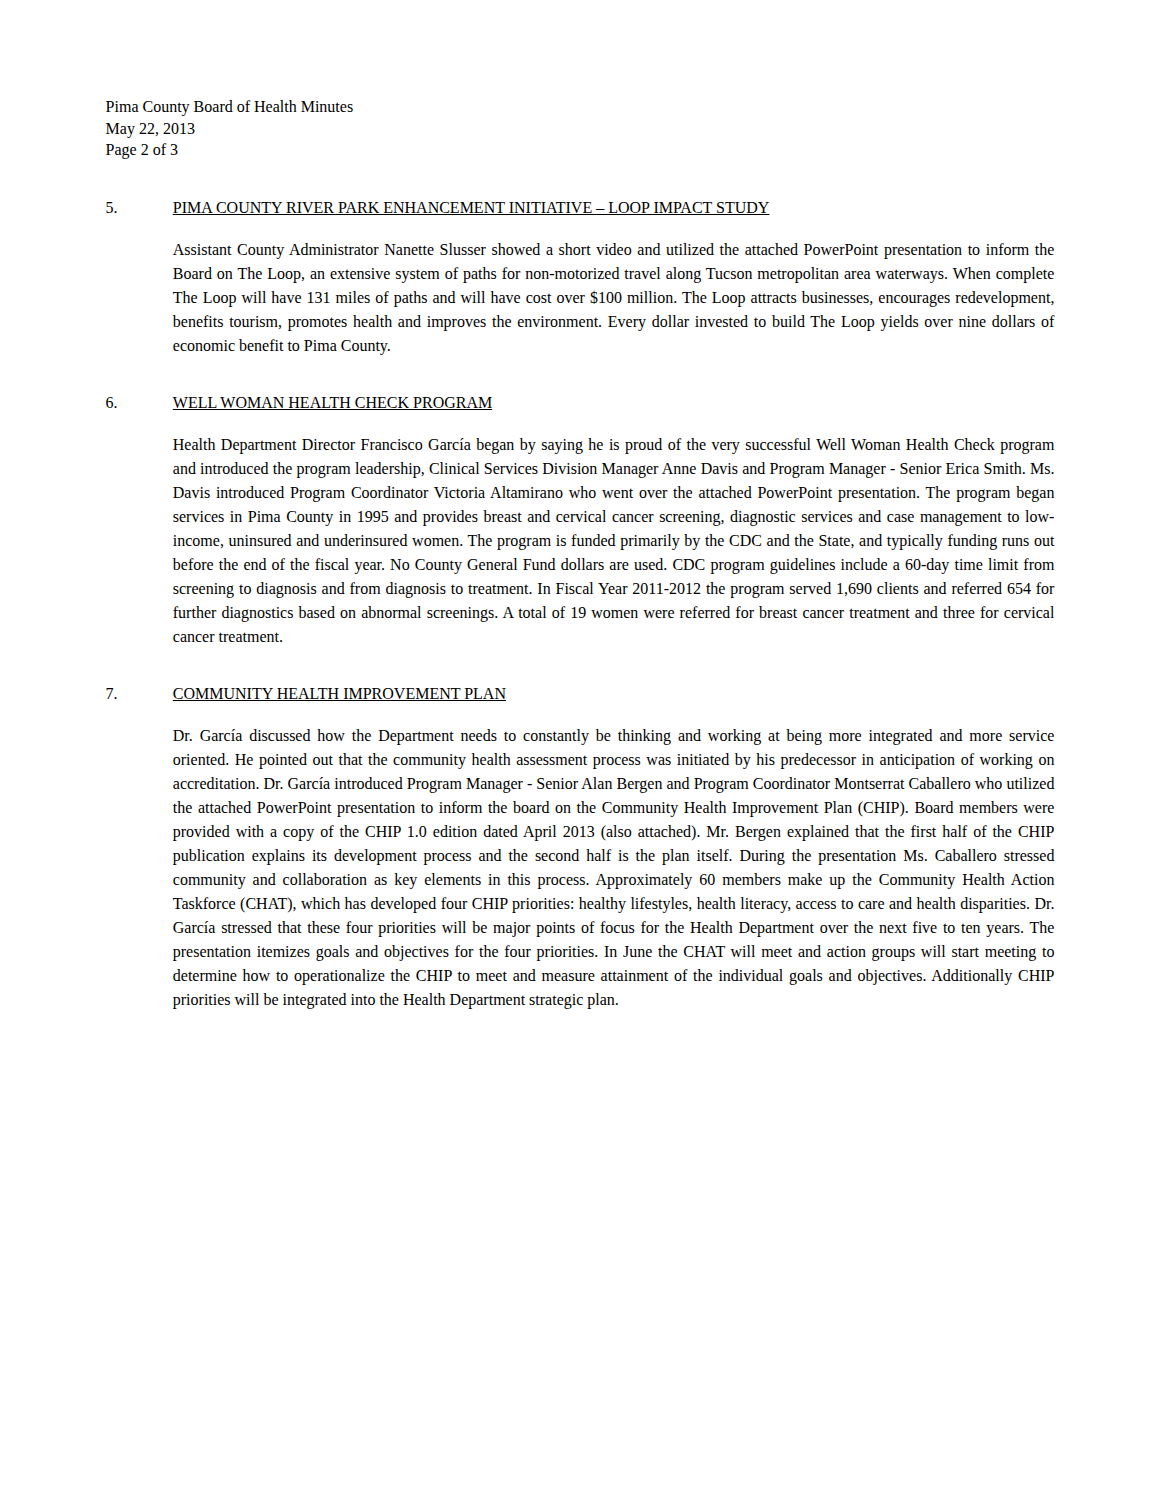Pima County Board of Health Minutes
May 22, 2013
Page 2 of 3
5. PIMA COUNTY RIVER PARK ENHANCEMENT INITIATIVE – LOOP IMPACT STUDY
Assistant County Administrator Nanette Slusser showed a short video and utilized the attached PowerPoint presentation to inform the Board on The Loop, an extensive system of paths for non-motorized travel along Tucson metropolitan area waterways. When complete The Loop will have 131 miles of paths and will have cost over $100 million. The Loop attracts businesses, encourages redevelopment, benefits tourism, promotes health and improves the environment. Every dollar invested to build The Loop yields over nine dollars of economic benefit to Pima County.
6. WELL WOMAN HEALTH CHECK PROGRAM
Health Department Director Francisco García began by saying he is proud of the very successful Well Woman Health Check program and introduced the program leadership, Clinical Services Division Manager Anne Davis and Program Manager - Senior Erica Smith. Ms. Davis introduced Program Coordinator Victoria Altamirano who went over the attached PowerPoint presentation. The program began services in Pima County in 1995 and provides breast and cervical cancer screening, diagnostic services and case management to low-income, uninsured and underinsured women. The program is funded primarily by the CDC and the State, and typically funding runs out before the end of the fiscal year. No County General Fund dollars are used. CDC program guidelines include a 60-day time limit from screening to diagnosis and from diagnosis to treatment. In Fiscal Year 2011-2012 the program served 1,690 clients and referred 654 for further diagnostics based on abnormal screenings. A total of 19 women were referred for breast cancer treatment and three for cervical cancer treatment.
7. COMMUNITY HEALTH IMPROVEMENT PLAN
Dr. García discussed how the Department needs to constantly be thinking and working at being more integrated and more service oriented. He pointed out that the community health assessment process was initiated by his predecessor in anticipation of working on accreditation. Dr. García introduced Program Manager - Senior Alan Bergen and Program Coordinator Montserrat Caballero who utilized the attached PowerPoint presentation to inform the board on the Community Health Improvement Plan (CHIP). Board members were provided with a copy of the CHIP 1.0 edition dated April 2013 (also attached). Mr. Bergen explained that the first half of the CHIP publication explains its development process and the second half is the plan itself. During the presentation Ms. Caballero stressed community and collaboration as key elements in this process. Approximately 60 members make up the Community Health Action Taskforce (CHAT), which has developed four CHIP priorities: healthy lifestyles, health literacy, access to care and health disparities. Dr. García stressed that these four priorities will be major points of focus for the Health Department over the next five to ten years. The presentation itemizes goals and objectives for the four priorities. In June the CHAT will meet and action groups will start meeting to determine how to operationalize the CHIP to meet and measure attainment of the individual goals and objectives. Additionally CHIP priorities will be integrated into the Health Department strategic plan.